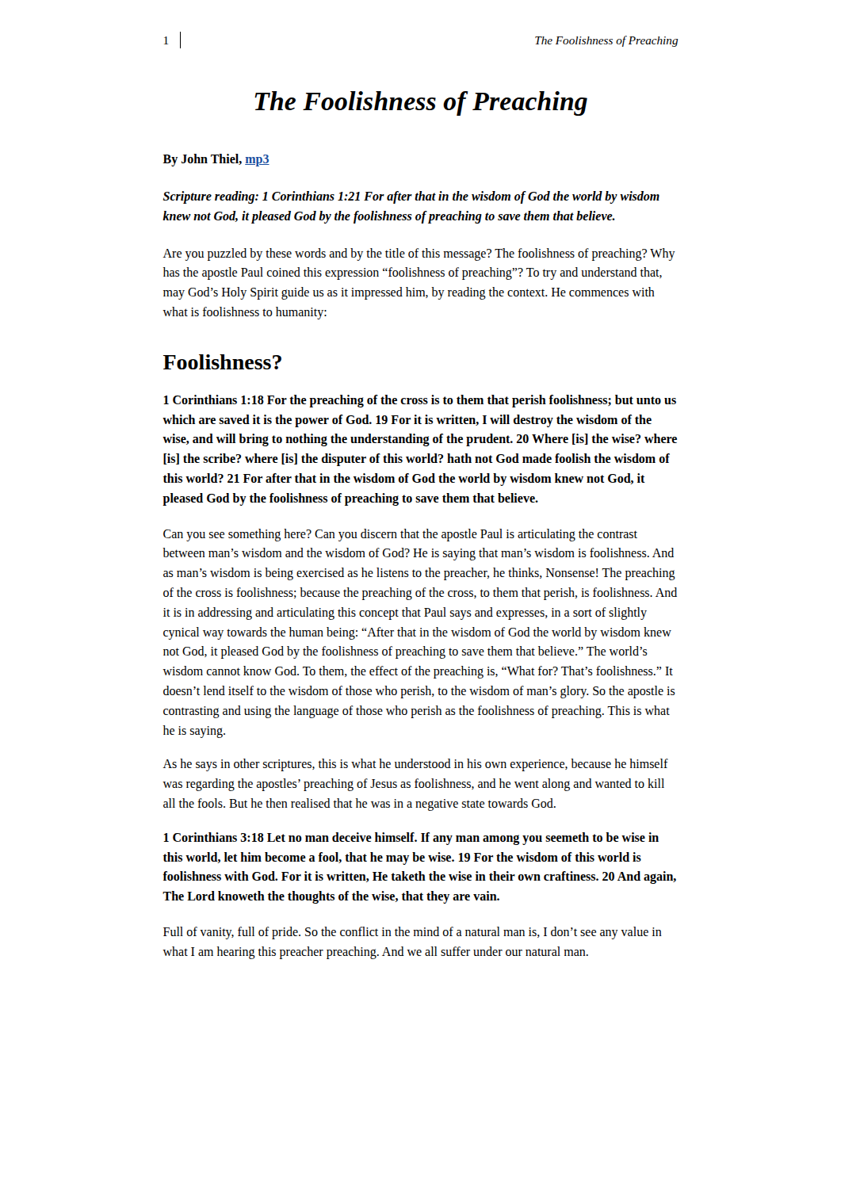1
The Foolishness of Preaching
The Foolishness of Preaching
By John Thiel, mp3
Scripture reading: 1 Corinthians 1:21 For after that in the wisdom of God the world by wisdom knew not God, it pleased God by the foolishness of preaching to save them that believe.
Are you puzzled by these words and by the title of this message? The foolishness of preaching? Why has the apostle Paul coined this expression “foolishness of preaching”? To try and understand that, may God’s Holy Spirit guide us as it impressed him, by reading the context. He commences with what is foolishness to humanity:
Foolishness?
1 Corinthians 1:18 For the preaching of the cross is to them that perish foolishness; but unto us which are saved it is the power of God. 19 For it is written, I will destroy the wisdom of the wise, and will bring to nothing the understanding of the prudent. 20 Where [is] the wise? where [is] the scribe? where [is] the disputer of this world? hath not God made foolish the wisdom of this world? 21 For after that in the wisdom of God the world by wisdom knew not God, it pleased God by the foolishness of preaching to save them that believe.
Can you see something here? Can you discern that the apostle Paul is articulating the contrast between man’s wisdom and the wisdom of God? He is saying that man’s wisdom is foolishness. And as man’s wisdom is being exercised as he listens to the preacher, he thinks, Nonsense! The preaching of the cross is foolishness; because the preaching of the cross, to them that perish, is foolishness. And it is in addressing and articulating this concept that Paul says and expresses, in a sort of slightly cynical way towards the human being: “After that in the wisdom of God the world by wisdom knew not God, it pleased God by the foolishness of preaching to save them that believe.” The world’s wisdom cannot know God. To them, the effect of the preaching is, “What for? That’s foolishness.” It doesn’t lend itself to the wisdom of those who perish, to the wisdom of man’s glory. So the apostle is contrasting and using the language of those who perish as the foolishness of preaching. This is what he is saying.
As he says in other scriptures, this is what he understood in his own experience, because he himself was regarding the apostles’ preaching of Jesus as foolishness, and he went along and wanted to kill all the fools. But he then realised that he was in a negative state towards God.
1 Corinthians 3:18 Let no man deceive himself. If any man among you seemeth to be wise in this world, let him become a fool, that he may be wise. 19 For the wisdom of this world is foolishness with God. For it is written, He taketh the wise in their own craftiness. 20 And again, The Lord knoweth the thoughts of the wise, that they are vain.
Full of vanity, full of pride. So the conflict in the mind of a natural man is, I don’t see any value in what I am hearing this preacher preaching. And we all suffer under our natural man.